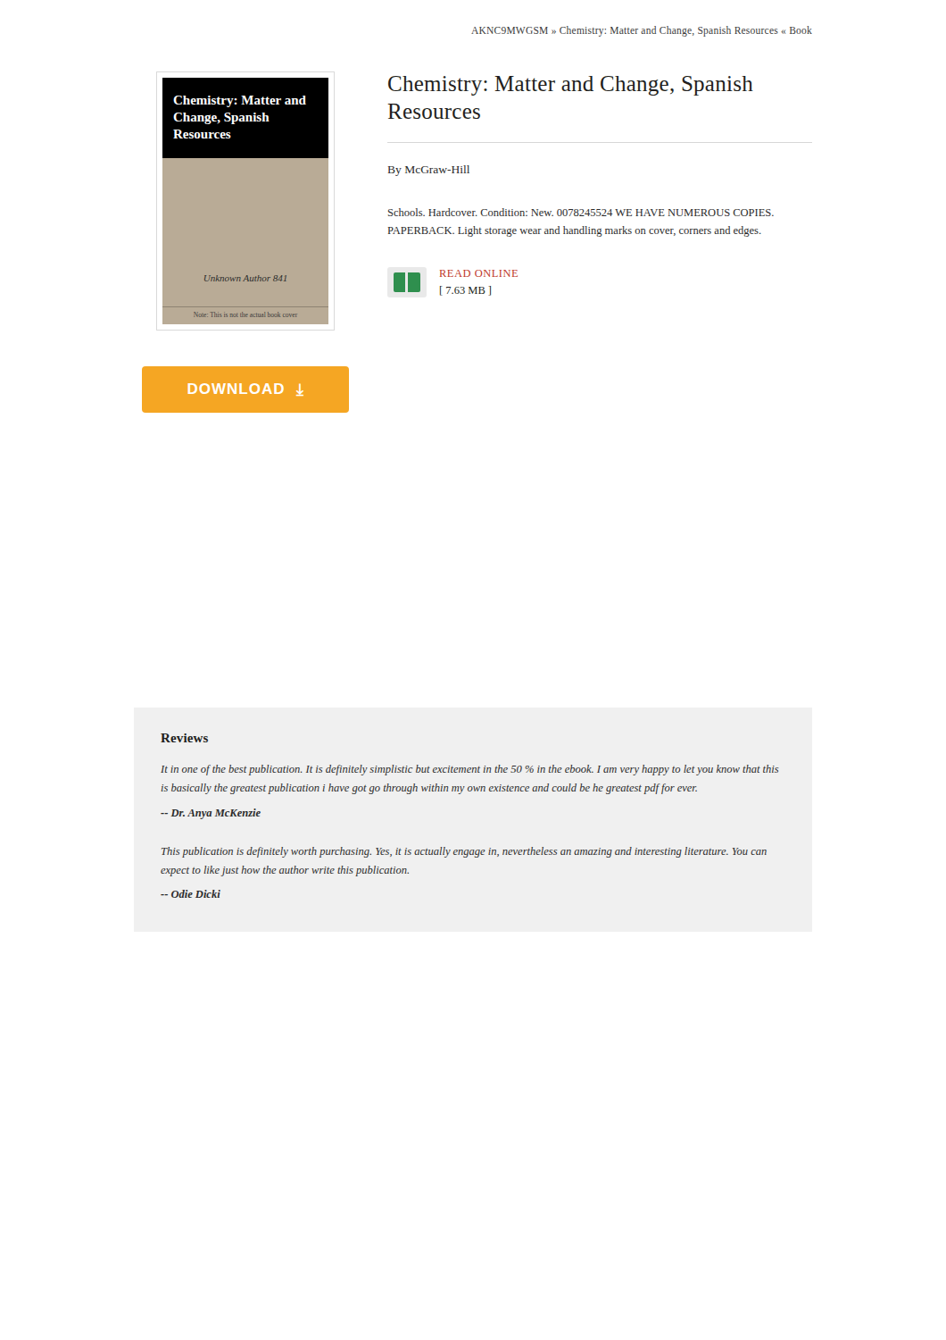AKNC9MWGSM » Chemistry: Matter and Change, Spanish Resources « Book
Chemistry: Matter and Change, Spanish Resources
Unknown Author 841
Note: This is not the actual book cover
DOWNLOAD ⤓
Chemistry: Matter and Change, Spanish Resources
By McGraw-Hill
Schools. Hardcover. Condition: New. 0078245524 WE HAVE NUMEROUS COPIES. PAPERBACK. Light storage wear and handling marks on cover, corners and edges.
READ ONLINE
[ 7.63 MB ]
Reviews
It in one of the best publication. It is definitely simplistic but excitement in the 50 % in the ebook. I am very happy to let you know that this is basically the greatest publication i have got go through within my own existence and could be he greatest pdf for ever.
-- Dr. Anya McKenzie
This publication is definitely worth purchasing. Yes, it is actually engage in, nevertheless an amazing and interesting literature. You can expect to like just how the author write this publication.
-- Odie Dicki